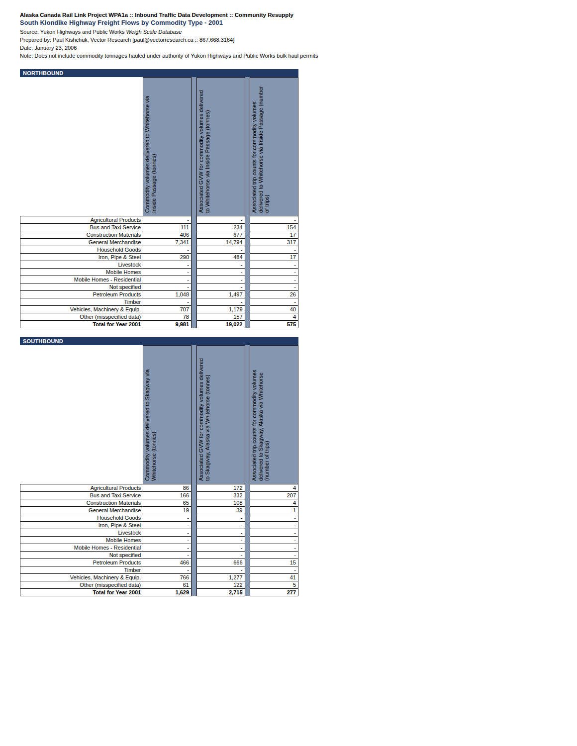Alaska Canada Rail Link Project WPA1a :: Inbound Traffic Data Development :: Community Resupply
South Klondike Highway Freight Flows by Commodity Type - 2001
Source: Yukon Highways and Public Works Weigh Scale Database
Prepared by: Paul Kishchuk, Vector Research [paul@vectorresearch.ca :: 867.668.3164]
Date: January 23, 2006
Note: Does not include commodity tonnages hauled under authority of Yukon Highways and Public Works bulk haul permits
NORTHBOUND
| | Commodity volumes delivered to Whitehorse via Inside Passage (tonnes) | | Associated GVW for commodity volumes delivered to Whitehorse via Inside Passage (tonnes) | | Associated trip counts for commodity volumes delivered to Whitehorse via Inside Passage (number of trips) |
| --- | --- | --- | --- | --- | --- |
| Agricultural Products | - | | - | | - |
| Bus and Taxi Service | 111 | | 234 | | 154 |
| Construction Materials | 406 | | 677 | | 17 |
| General Merchandise | 7,341 | | 14,794 | | 317 |
| Household Goods | - | | - | | - |
| Iron, Pipe & Steel | 290 | | 484 | | 17 |
| Livestock | - | | - | | - |
| Mobile Homes | - | | - | | - |
| Mobile Homes - Residential | - | | - | | - |
| Not specified | - | | - | | - |
| Petroleum Products | 1,048 | | 1,497 | | 26 |
| Timber | - | | - | | - |
| Vehicles, Machinery & Equip. | 707 | | 1,179 | | 40 |
| Other (misspecified data) | 78 | | 157 | | 4 |
| Total for Year 2001 | 9,981 | | 19,022 | | 575 |
SOUTHBOUND
| | Commodity volumes delivered to Skagway via Whitehorse (tonnes) | | Associated GVW for commodity volumes delivered to Skagway, Alaska via Whitehorse (tonnes) | | Associated trip counts for commodity volumes delivered to Skagway, Alaska via Whitehorse (number of trips) |
| --- | --- | --- | --- | --- | --- |
| Agricultural Products | 86 | | 172 | | 4 |
| Bus and Taxi Service | 166 | | 332 | | 207 |
| Construction Materials | 65 | | 108 | | 4 |
| General Merchandise | 19 | | 39 | | 1 |
| Household Goods | - | | - | | - |
| Iron, Pipe & Steel | - | | - | | - |
| Livestock | - | | - | | - |
| Mobile Homes | - | | - | | - |
| Mobile Homes - Residential | - | | - | | - |
| Not specified | - | | - | | - |
| Petroleum Products | 466 | | 666 | | 15 |
| Timber | - | | - | | - |
| Vehicles, Machinery & Equip. | 766 | | 1,277 | | 41 |
| Other (misspecified data) | 61 | | 122 | | 5 |
| Total for Year 2001 | 1,629 | | 2,715 | | 277 |